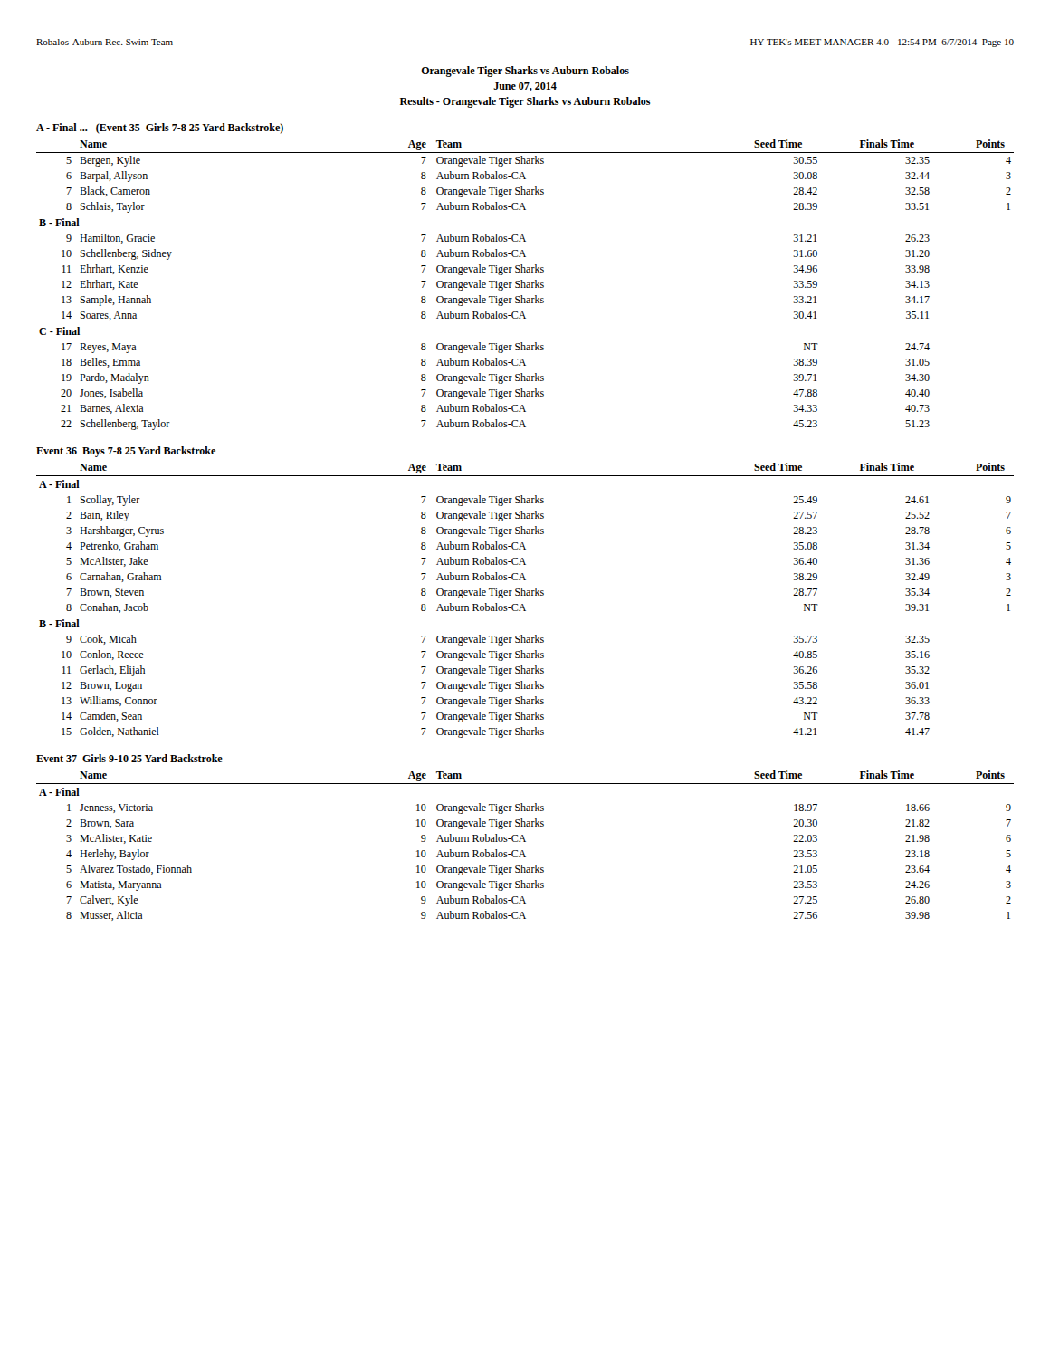Robalos-Auburn Rec. Swim Team
HY-TEK's MEET MANAGER 4.0 - 12:54 PM 6/7/2014 Page 10
Orangevale Tiger Sharks vs Auburn Robalos
June 07, 2014
Results - Orangevale Tiger Sharks vs Auburn Robalos
A - Final ... (Event 35 Girls 7-8 25 Yard Backstroke)
| | Name | Age | Team | Seed Time | Finals Time | Points |
| --- | --- | --- | --- | --- | --- | --- |
| 5 | Bergen, Kylie | 7 | Orangevale Tiger Sharks | 30.55 | 32.35 | 4 |
| 6 | Barpal, Allyson | 8 | Auburn Robalos-CA | 30.08 | 32.44 | 3 |
| 7 | Black, Cameron | 8 | Orangevale Tiger Sharks | 28.42 | 32.58 | 2 |
| 8 | Schlais, Taylor | 7 | Auburn Robalos-CA | 28.39 | 33.51 | 1 |
| B - Final |
| 9 | Hamilton, Gracie | 7 | Auburn Robalos-CA | 31.21 | 26.23 | |
| 10 | Schellenberg, Sidney | 8 | Auburn Robalos-CA | 31.60 | 31.20 | |
| 11 | Ehrhart, Kenzie | 7 | Orangevale Tiger Sharks | 34.96 | 33.98 | |
| 12 | Ehrhart, Kate | 7 | Orangevale Tiger Sharks | 33.59 | 34.13 | |
| 13 | Sample, Hannah | 8 | Orangevale Tiger Sharks | 33.21 | 34.17 | |
| 14 | Soares, Anna | 8 | Auburn Robalos-CA | 30.41 | 35.11 | |
| C - Final |
| 17 | Reyes, Maya | 8 | Orangevale Tiger Sharks | NT | 24.74 | |
| 18 | Belles, Emma | 8 | Auburn Robalos-CA | 38.39 | 31.05 | |
| 19 | Pardo, Madalyn | 8 | Orangevale Tiger Sharks | 39.71 | 34.30 | |
| 20 | Jones, Isabella | 7 | Orangevale Tiger Sharks | 47.88 | 40.40 | |
| 21 | Barnes, Alexia | 8 | Auburn Robalos-CA | 34.33 | 40.73 | |
| 22 | Schellenberg, Taylor | 7 | Auburn Robalos-CA | 45.23 | 51.23 | |
Event 36 Boys 7-8 25 Yard Backstroke
| | Name | Age | Team | Seed Time | Finals Time | Points |
| --- | --- | --- | --- | --- | --- | --- |
| A - Final |
| 1 | Scollay, Tyler | 7 | Orangevale Tiger Sharks | 25.49 | 24.61 | 9 |
| 2 | Bain, Riley | 8 | Orangevale Tiger Sharks | 27.57 | 25.52 | 7 |
| 3 | Harshbarger, Cyrus | 8 | Orangevale Tiger Sharks | 28.23 | 28.78 | 6 |
| 4 | Petrenko, Graham | 8 | Auburn Robalos-CA | 35.08 | 31.34 | 5 |
| 5 | McAlister, Jake | 7 | Auburn Robalos-CA | 36.40 | 31.36 | 4 |
| 6 | Carnahan, Graham | 7 | Auburn Robalos-CA | 38.29 | 32.49 | 3 |
| 7 | Brown, Steven | 8 | Orangevale Tiger Sharks | 28.77 | 35.34 | 2 |
| 8 | Conahan, Jacob | 8 | Auburn Robalos-CA | NT | 39.31 | 1 |
| B - Final |
| 9 | Cook, Micah | 7 | Orangevale Tiger Sharks | 35.73 | 32.35 | |
| 10 | Conlon, Reece | 7 | Orangevale Tiger Sharks | 40.85 | 35.16 | |
| 11 | Gerlach, Elijah | 7 | Orangevale Tiger Sharks | 36.26 | 35.32 | |
| 12 | Brown, Logan | 7 | Orangevale Tiger Sharks | 35.58 | 36.01 | |
| 13 | Williams, Connor | 7 | Orangevale Tiger Sharks | 43.22 | 36.33 | |
| 14 | Camden, Sean | 7 | Orangevale Tiger Sharks | NT | 37.78 | |
| 15 | Golden, Nathaniel | 7 | Orangevale Tiger Sharks | 41.21 | 41.47 | |
Event 37 Girls 9-10 25 Yard Backstroke
| | Name | Age | Team | Seed Time | Finals Time | Points |
| --- | --- | --- | --- | --- | --- | --- |
| A - Final |
| 1 | Jenness, Victoria | 10 | Orangevale Tiger Sharks | 18.97 | 18.66 | 9 |
| 2 | Brown, Sara | 10 | Orangevale Tiger Sharks | 20.30 | 21.82 | 7 |
| 3 | McAlister, Katie | 9 | Auburn Robalos-CA | 22.03 | 21.98 | 6 |
| 4 | Herlehy, Baylor | 10 | Auburn Robalos-CA | 23.53 | 23.18 | 5 |
| 5 | Alvarez Tostado, Fionnah | 10 | Orangevale Tiger Sharks | 21.05 | 23.64 | 4 |
| 6 | Matista, Maryanna | 10 | Orangevale Tiger Sharks | 23.53 | 24.26 | 3 |
| 7 | Calvert, Kyle | 9 | Auburn Robalos-CA | 27.25 | 26.80 | 2 |
| 8 | Musser, Alicia | 9 | Auburn Robalos-CA | 27.56 | 39.98 | 1 |